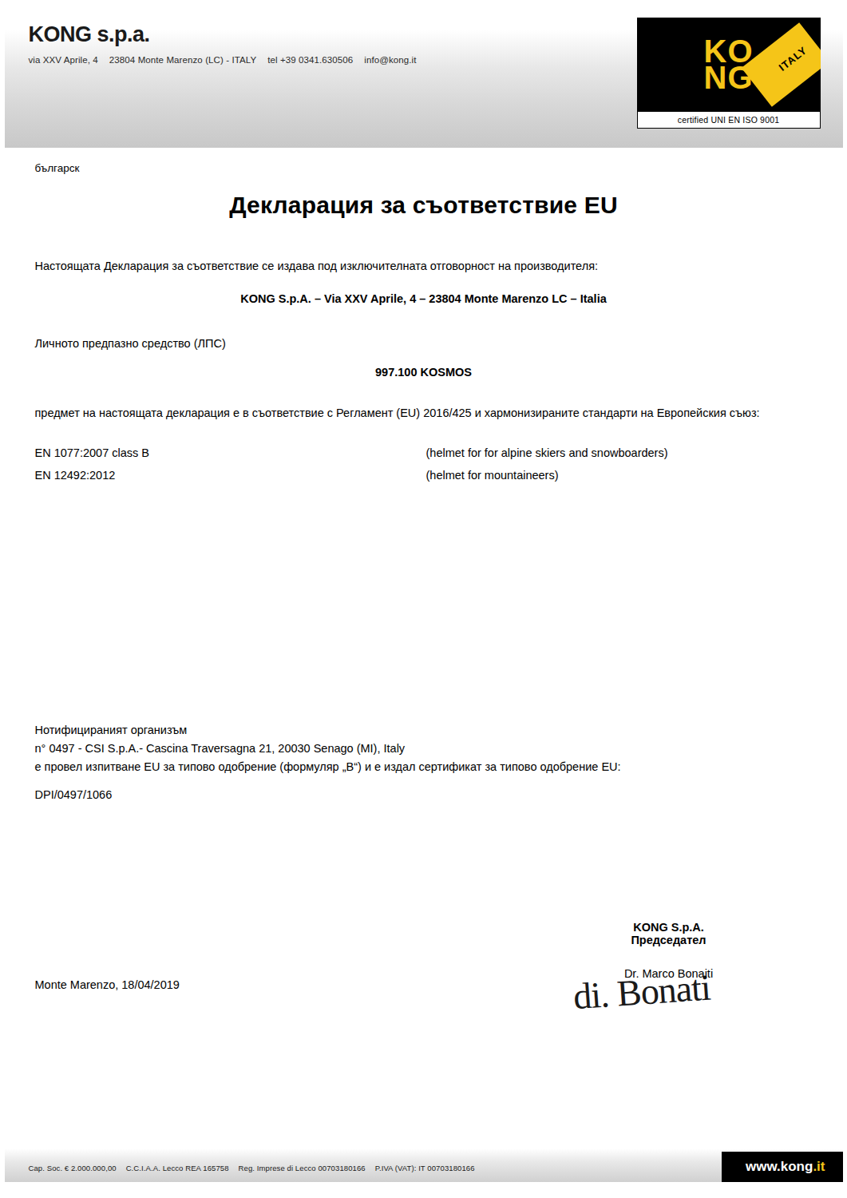KONG s.p.a.
via XXV Aprile, 423804 Monte Marenzo (LC) - ITALY tel +39 0341.630506 info@kong.it
KO
NG
ITALY
certified UNI EN ISO 9001
българск
Декларация за съответствие EU
Настоящата Декларация за съответствие се издава под изключителната отговорност на производителя:
KONG S.p.A. – Via XXV Aprile, 4 – 23804 Monte Marenzo LC – Italia
Личното предпазно средство (ЛПС)
997.100 KOSMOS
предмет на настоящата декларация е в съответствие с Регламент (EU) 2016/425 и хармонизираните стандарти на Европейския съюз:
EN 1077:2007 class B
(helmet for for alpine skiers and snowboarders)
EN 12492:2012
(helmet for mountaineers)
Нотифицираният организъм
n° 0497 - CSI S.p.A.- Cascina Traversagna 21, 20030 Senago (MI), Italy
е провел изпитване EU за типово одобрение (формуляр „B“) и е издал сертификат за типово одобрение EU:
DPI/0497/1066
KONG S.p.A.
Председател
Dr. Marco Bonaiti
di. Bonati
Monte Marenzo, 18/04/2019
Cap. Soc. € 2.000.000,00 C.C.I.A.A. Lecco REA 165758 Reg. Imprese di Lecco 00703180166 P.IVA (VAT): IT 00703180166
www.kong.it